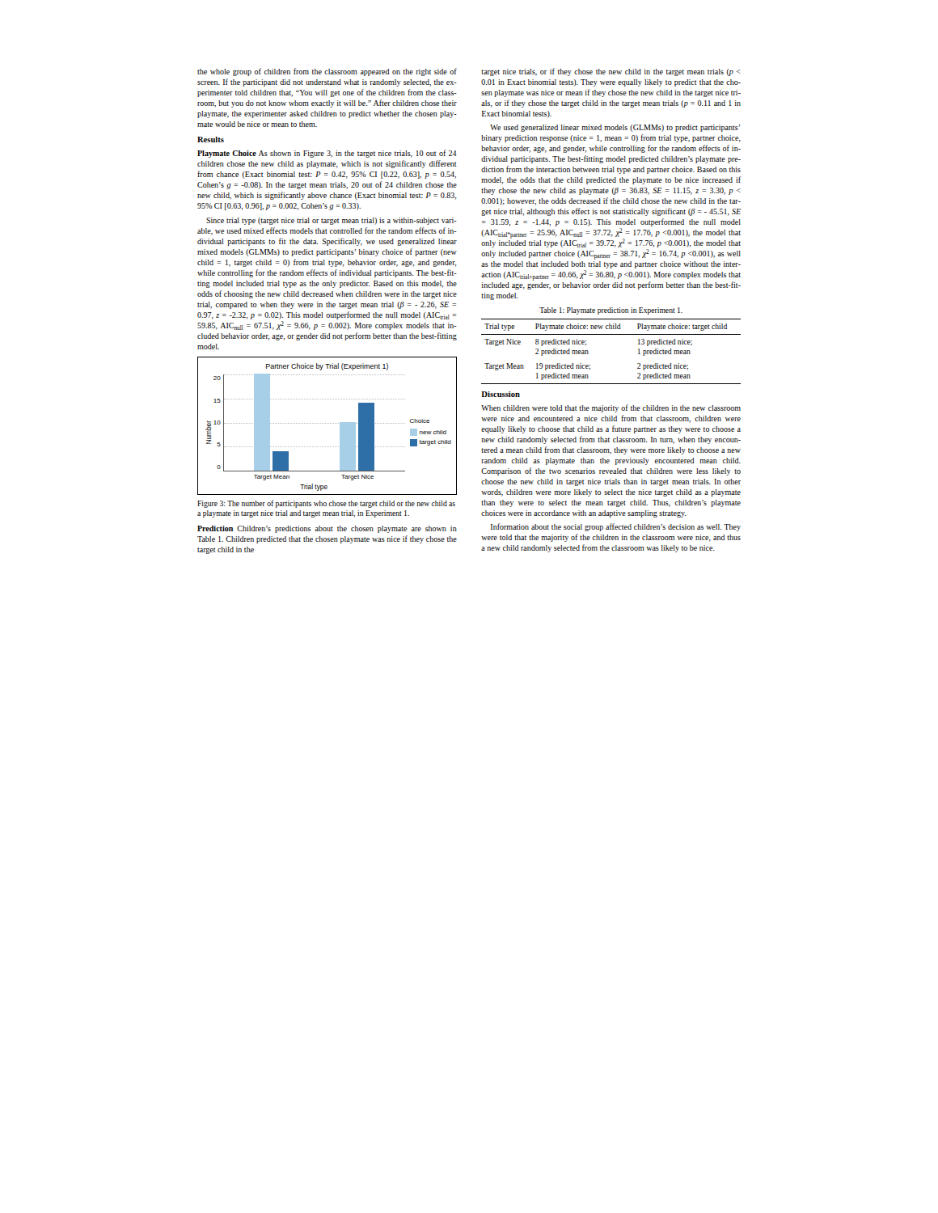the whole group of children from the classroom appeared on the right side of screen. If the participant did not understand what is randomly selected, the experimenter told children that, “You will get one of the children from the classroom, but you do not know whom exactly it will be.” After children chose their playmate, the experimenter asked children to predict whether the chosen playmate would be nice or mean to them.
Results
Playmate Choice As shown in Figure 3, in the target nice trials, 10 out of 24 children chose the new child as playmate, which is not significantly different from chance (Exact binomial test: P = 0.42, 95% CI [0.22, 0.63], p = 0.54, Cohen’s g = -0.08). In the target mean trials, 20 out of 24 children chose the new child, which is significantly above chance (Exact binomial test: P = 0.83, 95% CI [0.63, 0.96], p = 0.002, Cohen’s g = 0.33).
Since trial type (target nice trial or target mean trial) is a within-subject variable, we used mixed effects models that controlled for the random effects of individual participants to fit the data. Specifically, we used generalized linear mixed models (GLMMs) to predict participants’ binary choice of partner (new child = 1, target child = 0) from trial type, behavior order, age, and gender, while controlling for the random effects of individual participants. The best-fitting model included trial type as the only predictor. Based on this model, the odds of choosing the new child decreased when children were in the target nice trial, compared to when they were in the target mean trial (β = - 2.26, SE = 0.97, z = -2.32, p = 0.02). This model outperformed the null model (AICtrial = 59.85, AICnull = 67.51, χ2 = 9.66, p = 0.002). More complex models that included behavior order, age, or gender did not perform better than the best-fitting model.
Partner Choice by Trial (Experiment 1)
Number
20
15
10
5
0
Target Mean
Target Nice
Trial type
Choice
new child
target child
Figure 3: The number of participants who chose the target child or the new child as a playmate in target nice trial and target mean trial, in Experiment 1.
Prediction Children’s predictions about the chosen playmate are shown in Table 1. Children predicted that the chosen playmate was nice if they chose the target child in the
target nice trials, or if they chose the new child in the target mean trials (p < 0.01 in Exact binomial tests). They were equally likely to predict that the chosen playmate was nice or mean if they chose the new child in the target nice trials, or if they chose the target child in the target mean trials (p = 0.11 and 1 in Exact binomial tests).
We used generalized linear mixed models (GLMMs) to predict participants’ binary prediction response (nice = 1, mean = 0) from trial type, partner choice, behavior order, age, and gender, while controlling for the random effects of individual participants. The best-fitting model predicted children’s playmate prediction from the interaction between trial type and partner choice. Based on this model, the odds that the child predicted the playmate to be nice increased if they chose the new child as playmate (β = 36.83, SE = 11.15, z = 3.30, p < 0.001); however, the odds decreased if the child chose the new child in the target nice trial, although this effect is not statistically significant (β = - 45.51, SE = 31.59, z = -1.44, p = 0.15). This model outperformed the null model (AICtrial*partner = 25.96, AICnull = 37.72, χ2 = 17.76, p <0.001), the model that only included trial type (AICtrial = 39.72, χ2 = 17.76, p <0.001), the model that only included partner choice (AICpartner = 38.71, χ2 = 16.74, p <0.001), as well as the model that included both trial type and partner choice without the interaction (AICtrial+partner = 40.66, χ2 = 36.80, p <0.001). More complex models that included age, gender, or behavior order did not perform better than the best-fitting model.
Table 1: Playmate prediction in Experiment 1.
| Trial type | Playmate choice: new child | Playmate choice: target child |
| --- | --- | --- |
| Target Nice | 8 predicted nice; 2 predicted mean | 13 predicted nice; 1 predicted mean |
| Target Mean | 19 predicted nice; 1 predicted mean | 2 predicted nice; 2 predicted mean |
Discussion
When children were told that the majority of the children in the new classroom were nice and encountered a nice child from that classroom, children were equally likely to choose that child as a future partner as they were to choose a new child randomly selected from that classroom. In turn, when they encountered a mean child from that classroom, they were more likely to choose a new random child as playmate than the previously encountered mean child. Comparison of the two scenarios revealed that children were less likely to choose the new child in target nice trials than in target mean trials. In other words, children were more likely to select the nice target child as a playmate than they were to select the mean target child. Thus, children’s playmate choices were in accordance with an adaptive sampling strategy.
Information about the social group affected children’s decision as well. They were told that the majority of the children in the classroom were nice, and thus a new child randomly selected from the classroom was likely to be nice.